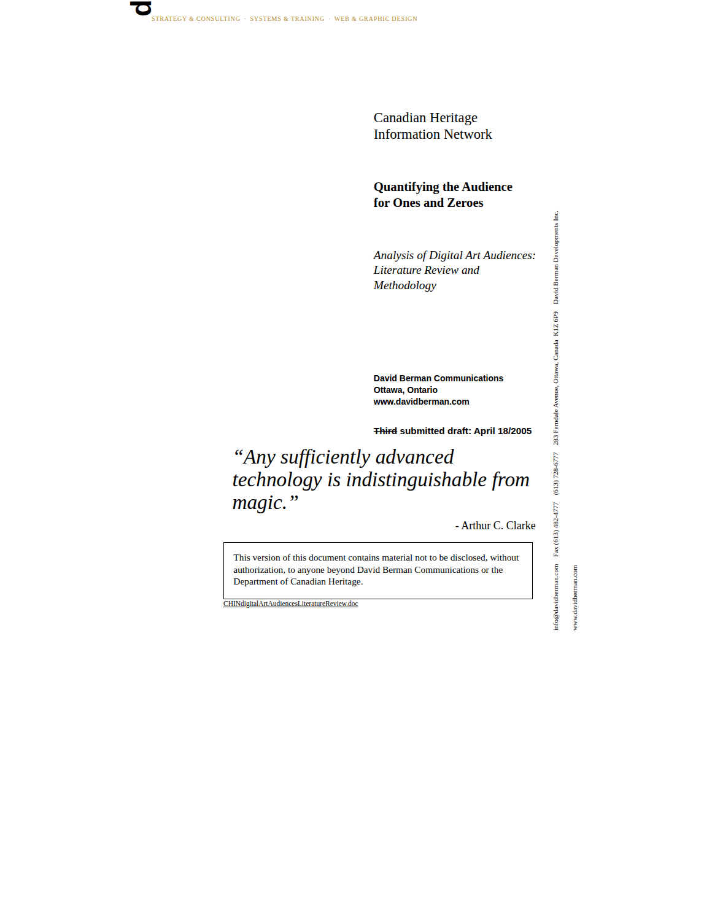davidberman.com munications
STRATEGY & CONSULTING·SYSTEMS & TRAINING·WEB & GRAPHIC DESIGN
www.davidberman.com info@davidberman.com Fax (613) 482-4777 (613) 728-6777 283 Ferndale Avenue, Ottawa, Canada K1Z 6P9 David Berman Developments Inc.
Canadian Heritage
Information Network
Quantifying the Audience
for Ones and Zeroes
Analysis of Digital Art Audiences:
Literature Review and Methodology
David Berman Communications
Ottawa, Ontario
www.davidberman.com
Third submitted draft: April 18/2005
“Any sufficiently advanced technology is indistinguishable from magic.”
- Arthur C. Clarke
This version of this document contains material not to be disclosed, without authorization, to anyone beyond David Berman Communications or the Department of Canadian Heritage.
CHINdigitalArtAudiencesLiteratureReview.doc